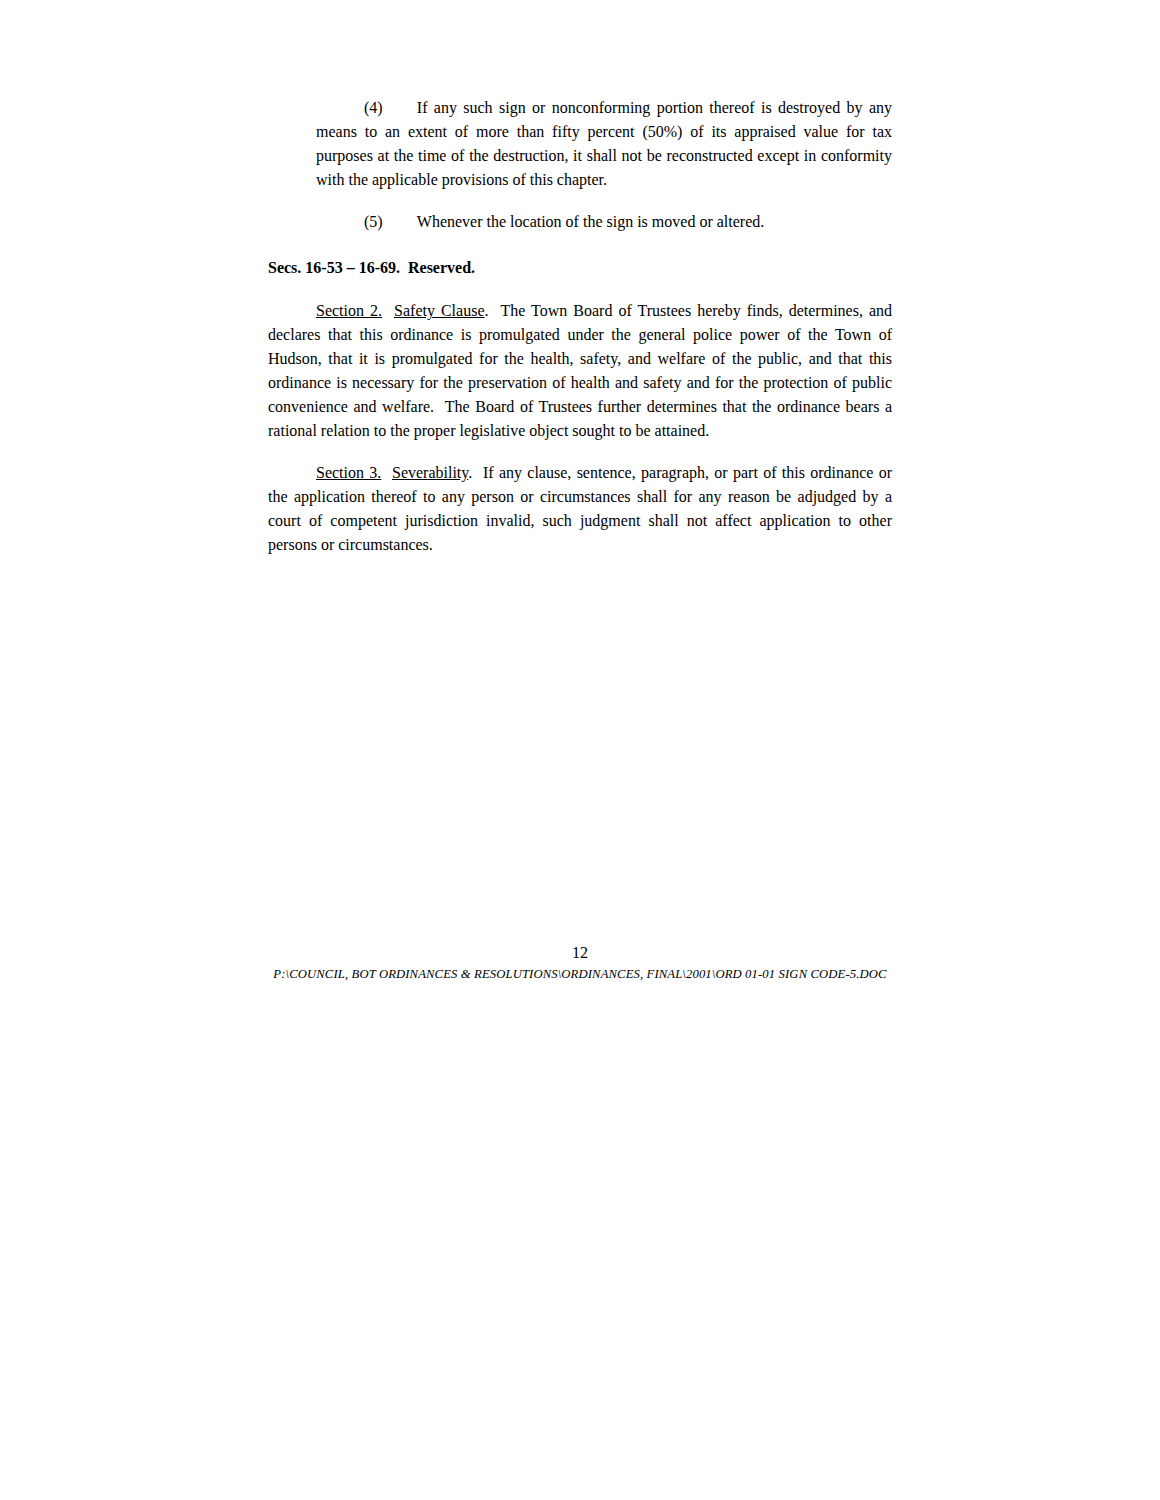(4) If any such sign or nonconforming portion thereof is destroyed by any means to an extent of more than fifty percent (50%) of its appraised value for tax purposes at the time of the destruction, it shall not be reconstructed except in conformity with the applicable provisions of this chapter.
(5) Whenever the location of the sign is moved or altered.
Secs. 16-53 – 16-69. Reserved.
Section 2. Safety Clause. The Town Board of Trustees hereby finds, determines, and declares that this ordinance is promulgated under the general police power of the Town of Hudson, that it is promulgated for the health, safety, and welfare of the public, and that this ordinance is necessary for the preservation of health and safety and for the protection of public convenience and welfare. The Board of Trustees further determines that the ordinance bears a rational relation to the proper legislative object sought to be attained.
Section 3. Severability. If any clause, sentence, paragraph, or part of this ordinance or the application thereof to any person or circumstances shall for any reason be adjudged by a court of competent jurisdiction invalid, such judgment shall not affect application to other persons or circumstances.
12
P:\COUNCIL, BOT ORDINANCES & RESOLUTIONS\ORDINANCES, FINAL\2001\ORD 01-01 SIGN CODE-5.DOC